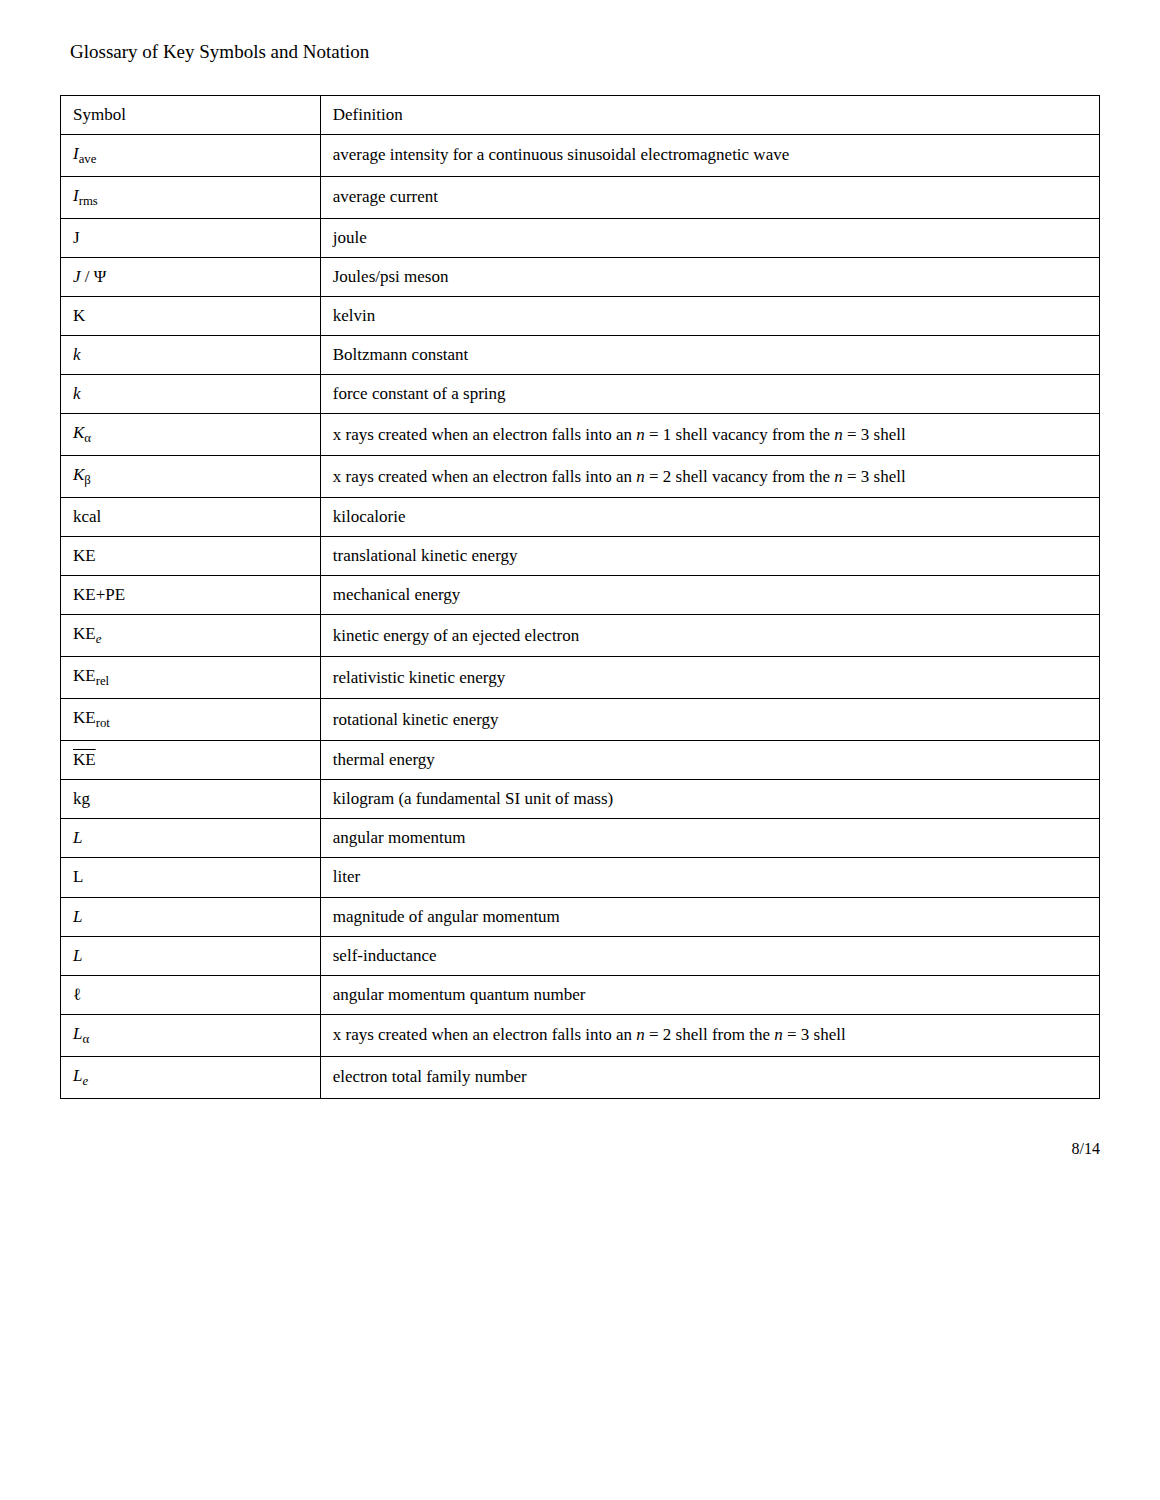Glossary of Key Symbols and Notation
| Symbol | Definition |
| --- | --- |
| I ave | average intensity for a continuous sinusoidal electromagnetic wave |
| I rms | average current |
| J | joule |
| J / Ψ | Joules/psi meson |
| K | kelvin |
| k | Boltzmann constant |
| k | force constant of a spring |
| K α | x rays created when an electron falls into an n = 1 shell vacancy from the n = 3 shell |
| K β | x rays created when an electron falls into an n = 2 shell vacancy from the n = 3 shell |
| kcal | kilocalorie |
| KE | translational kinetic energy |
| KE+PE | mechanical energy |
| KE e | kinetic energy of an ejected electron |
| KE rel | relativistic kinetic energy |
| KE rot | rotational kinetic energy |
| KE | thermal energy |
| kg | kilogram (a fundamental SI unit of mass) |
| L | angular momentum |
| L | liter |
| L | magnitude of angular momentum |
| L | self-inductance |
| ℓ | angular momentum quantum number |
| L α | x rays created when an electron falls into an n = 2 shell from the n = 3 shell |
| L e | electron total family number |
8/14